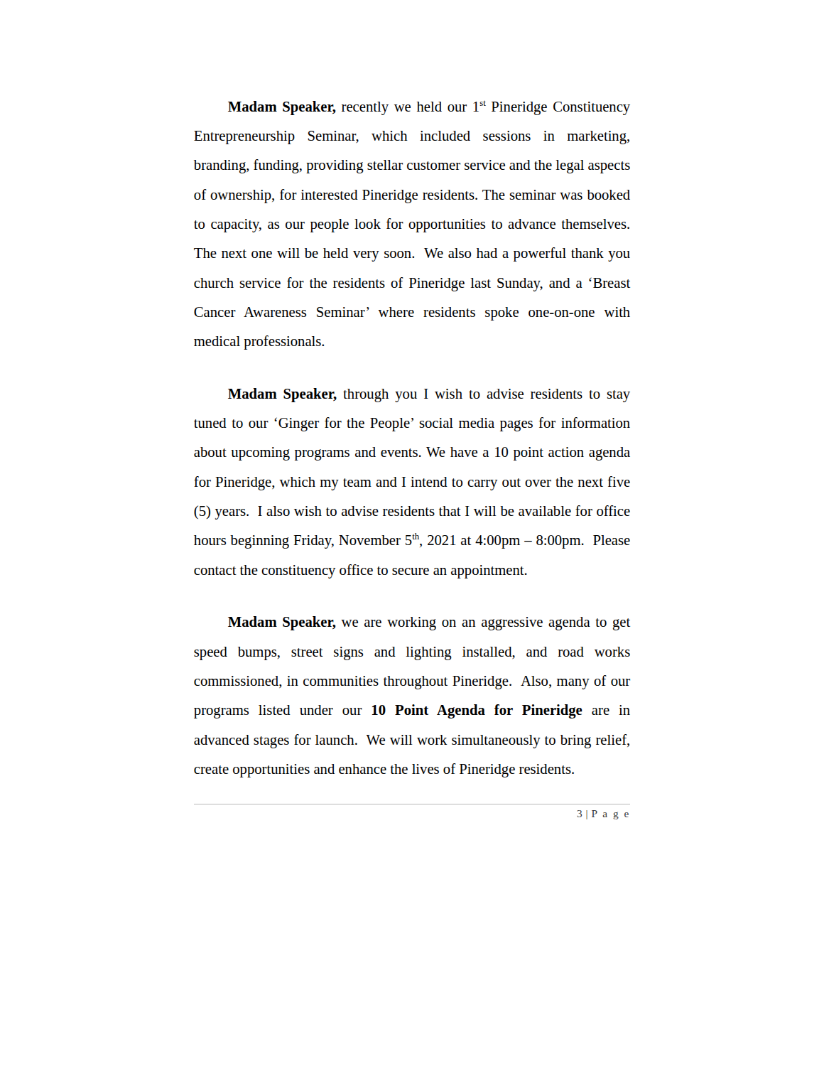Madam Speaker, recently we held our 1st Pineridge Constituency Entrepreneurship Seminar, which included sessions in marketing, branding, funding, providing stellar customer service and the legal aspects of ownership, for interested Pineridge residents. The seminar was booked to capacity, as our people look for opportunities to advance themselves. The next one will be held very soon. We also had a powerful thank you church service for the residents of Pineridge last Sunday, and a ‘Breast Cancer Awareness Seminar’ where residents spoke one-on-one with medical professionals.
Madam Speaker, through you I wish to advise residents to stay tuned to our ‘Ginger for the People’ social media pages for information about upcoming programs and events. We have a 10 point action agenda for Pineridge, which my team and I intend to carry out over the next five (5) years. I also wish to advise residents that I will be available for office hours beginning Friday, November 5th, 2021 at 4:00pm – 8:00pm. Please contact the constituency office to secure an appointment.
Madam Speaker, we are working on an aggressive agenda to get speed bumps, street signs and lighting installed, and road works commissioned, in communities throughout Pineridge. Also, many of our programs listed under our 10 Point Agenda for Pineridge are in advanced stages for launch. We will work simultaneously to bring relief, create opportunities and enhance the lives of Pineridge residents.
3 | P a g e